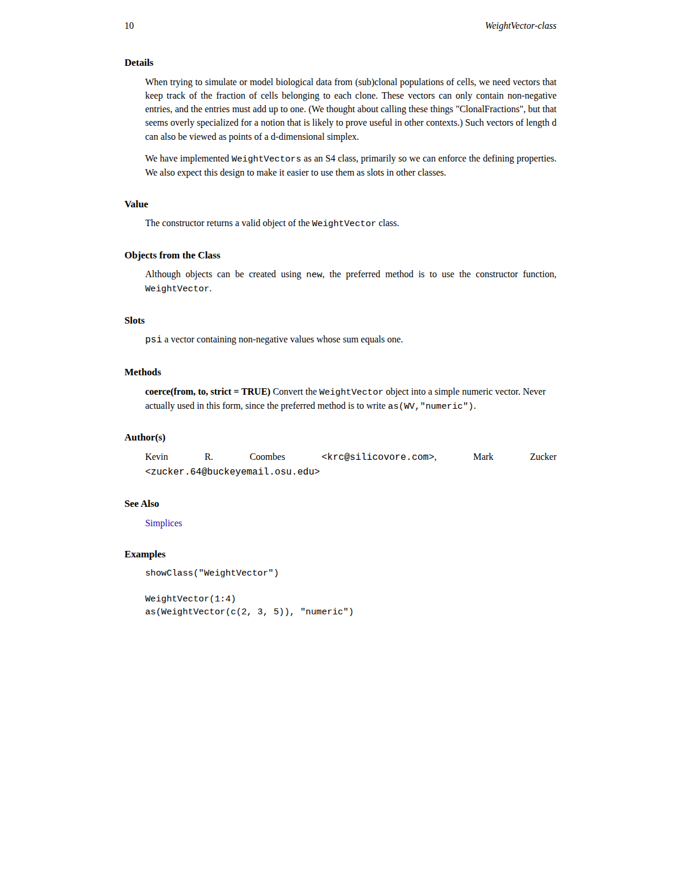10 WeightVector-class
Details
When trying to simulate or model biological data from (sub)clonal populations of cells, we need vectors that keep track of the fraction of cells belonging to each clone. These vectors can only contain non-negative entries, and the entries must add up to one. (We thought about calling these things "ClonalFractions", but that seems overly specialized for a notion that is likely to prove useful in other contexts.) Such vectors of length d can also be viewed as points of a d-dimensional simplex.
We have implemented WeightVectors as an S4 class, primarily so we can enforce the defining properties. We also expect this design to make it easier to use them as slots in other classes.
Value
The constructor returns a valid object of the WeightVector class.
Objects from the Class
Although objects can be created using new, the preferred method is to use the constructor function, WeightVector.
Slots
psi a vector containing non-negative values whose sum equals one.
Methods
coerce(from, to, strict = TRUE) Convert the WeightVector object into a simple numeric vector. Never actually used in this form, since the preferred method is to write as(WV,"numeric").
Author(s)
Kevin R. Coombes <krc@silicovore.com>, Mark Zucker <zucker.64@buckeyemail.osu.edu>
See Also
Simplices
Examples
showClass("WeightVector")

WeightVector(1:4)
as(WeightVector(c(2, 3, 5)), "numeric")